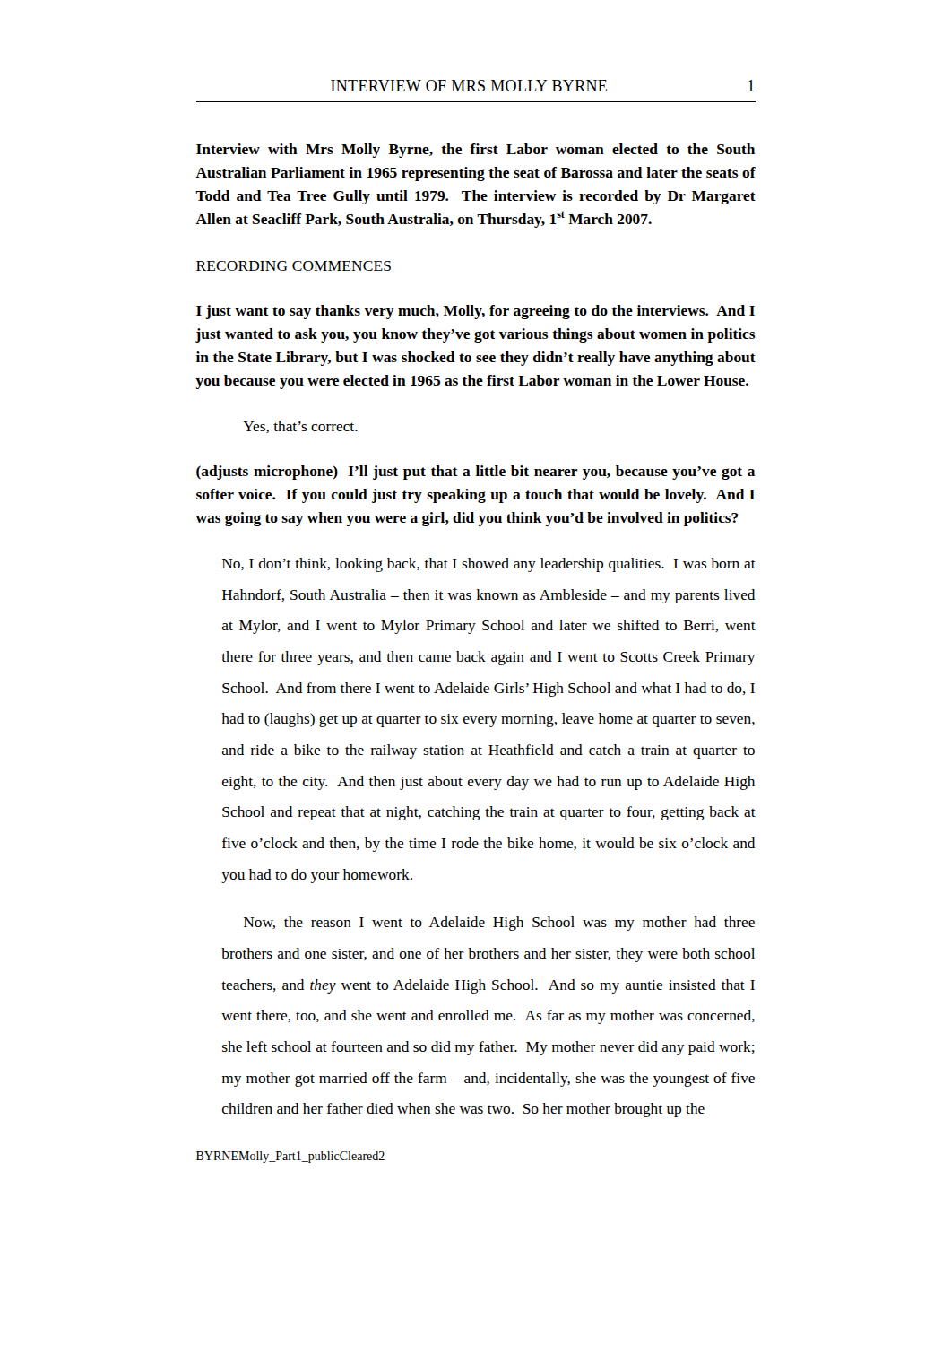INTERVIEW OF MRS MOLLY BYRNE
1
Interview with Mrs Molly Byrne, the first Labor woman elected to the South Australian Parliament in 1965 representing the seat of Barossa and later the seats of Todd and Tea Tree Gully until 1979. The interview is recorded by Dr Margaret Allen at Seacliff Park, South Australia, on Thursday, 1st March 2007.
RECORDING COMMENCES
I just want to say thanks very much, Molly, for agreeing to do the interviews. And I just wanted to ask you, you know they’ve got various things about women in politics in the State Library, but I was shocked to see they didn’t really have anything about you because you were elected in 1965 as the first Labor woman in the Lower House.
Yes, that’s correct.
(adjusts microphone) I’ll just put that a little bit nearer you, because you’ve got a softer voice. If you could just try speaking up a touch that would be lovely. And I was going to say when you were a girl, did you think you’d be involved in politics?
No, I don’t think, looking back, that I showed any leadership qualities. I was born at Hahndorf, South Australia – then it was known as Ambleside – and my parents lived at Mylor, and I went to Mylor Primary School and later we shifted to Berri, went there for three years, and then came back again and I went to Scotts Creek Primary School. And from there I went to Adelaide Girls’ High School and what I had to do, I had to (laughs) get up at quarter to six every morning, leave home at quarter to seven, and ride a bike to the railway station at Heathfield and catch a train at quarter to eight, to the city. And then just about every day we had to run up to Adelaide High School and repeat that at night, catching the train at quarter to four, getting back at five o’clock and then, by the time I rode the bike home, it would be six o’clock and you had to do your homework.
Now, the reason I went to Adelaide High School was my mother had three brothers and one sister, and one of her brothers and her sister, they were both school teachers, and they went to Adelaide High School. And so my auntie insisted that I went there, too, and she went and enrolled me. As far as my mother was concerned, she left school at fourteen and so did my father. My mother never did any paid work; my mother got married off the farm – and, incidentally, she was the youngest of five children and her father died when she was two. So her mother brought up the
BYRNEMolly_Part1_publicCleared2